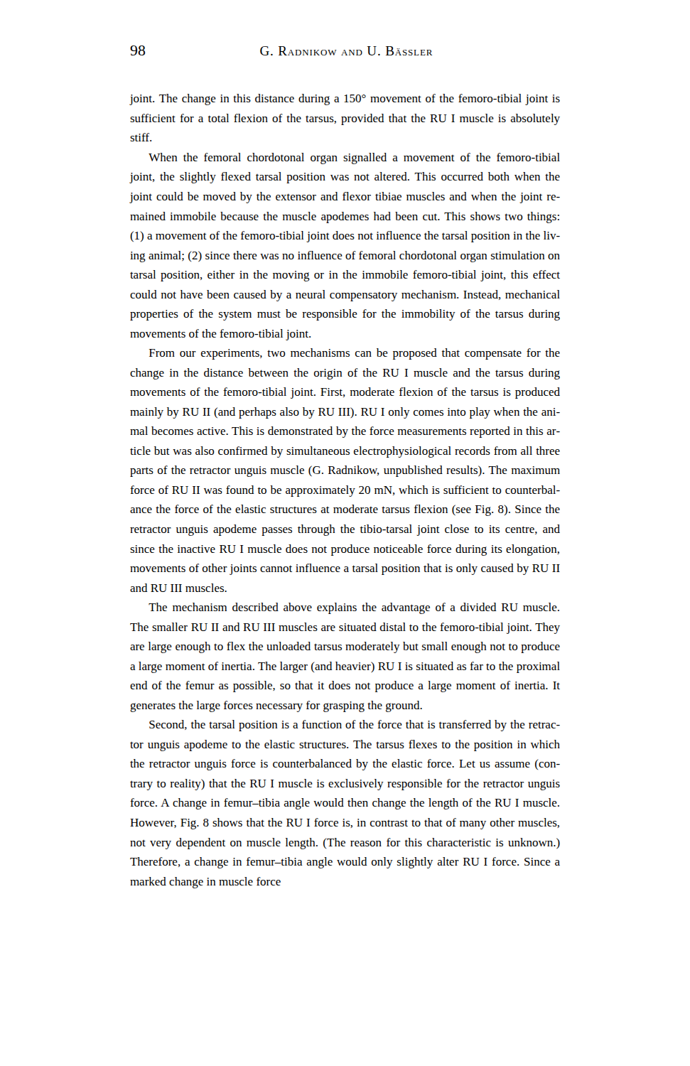98 G. Radnikow and U. Bässler
joint. The change in this distance during a 150° movement of the femoro-tibial joint is sufficient for a total flexion of the tarsus, provided that the RU I muscle is absolutely stiff.
When the femoral chordotonal organ signalled a movement of the femoro-tibial joint, the slightly flexed tarsal position was not altered. This occurred both when the joint could be moved by the extensor and flexor tibiae muscles and when the joint remained immobile because the muscle apodemes had been cut. This shows two things: (1) a movement of the femoro-tibial joint does not influence the tarsal position in the living animal; (2) since there was no influence of femoral chordotonal organ stimulation on tarsal position, either in the moving or in the immobile femoro-tibial joint, this effect could not have been caused by a neural compensatory mechanism. Instead, mechanical properties of the system must be responsible for the immobility of the tarsus during movements of the femoro-tibial joint.
From our experiments, two mechanisms can be proposed that compensate for the change in the distance between the origin of the RU I muscle and the tarsus during movements of the femoro-tibial joint. First, moderate flexion of the tarsus is produced mainly by RU II (and perhaps also by RU III). RU I only comes into play when the animal becomes active. This is demonstrated by the force measurements reported in this article but was also confirmed by simultaneous electrophysiological records from all three parts of the retractor unguis muscle (G. Radnikow, unpublished results). The maximum force of RU II was found to be approximately 20 mN, which is sufficient to counterbalance the force of the elastic structures at moderate tarsus flexion (see Fig. 8). Since the retractor unguis apodeme passes through the tibio-tarsal joint close to its centre, and since the inactive RU I muscle does not produce noticeable force during its elongation, movements of other joints cannot influence a tarsal position that is only caused by RU II and RU III muscles.
The mechanism described above explains the advantage of a divided RU muscle. The smaller RU II and RU III muscles are situated distal to the femoro-tibial joint. They are large enough to flex the unloaded tarsus moderately but small enough not to produce a large moment of inertia. The larger (and heavier) RU I is situated as far to the proximal end of the femur as possible, so that it does not produce a large moment of inertia. It generates the large forces necessary for grasping the ground.
Second, the tarsal position is a function of the force that is transferred by the retractor unguis apodeme to the elastic structures. The tarsus flexes to the position in which the retractor unguis force is counterbalanced by the elastic force. Let us assume (contrary to reality) that the RU I muscle is exclusively responsible for the retractor unguis force. A change in femur–tibia angle would then change the length of the RU I muscle. However, Fig. 8 shows that the RU I force is, in contrast to that of many other muscles, not very dependent on muscle length. (The reason for this characteristic is unknown.) Therefore, a change in femur–tibia angle would only slightly alter RU I force. Since a marked change in muscle force